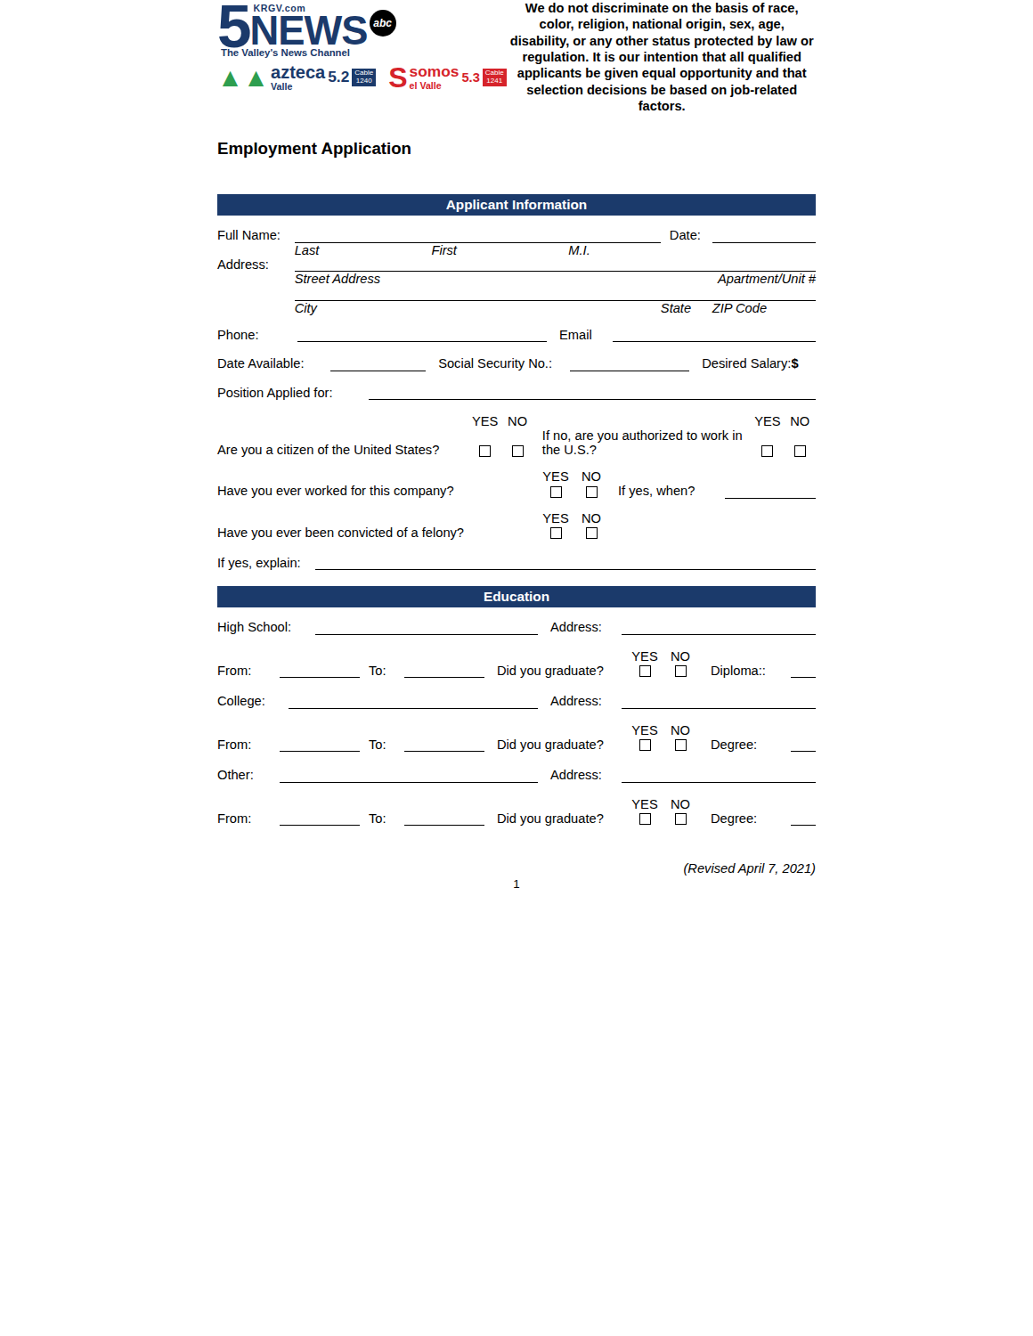5
KRGV.com
NEWS
abc
The Valley's News Channel
▲▲
azteca
Valle
5.2 Cable
1240
S
somos
el Valle
5.3 Cable
1241
We do not discriminate on the basis of race, color, religion, national origin, sex, age, disability, or any other status protected by law or regulation. It is our intention that all qualified applicants be given equal opportunity and that selection decisions be based on job-related factors.
Employment Application
Applicant Information
| Full Name: | | | | Date: | |
| | Last | First | M.I. | | |
| Address: | | |
| | Street Address | Apartment/Unit # |
| | City | State | ZIP Code |
| Phone: | | Email | |
| Date Available: | | Social Security No.: | | Desired Salary: $ | |
| Position Applied for: | |
| | YES | NO | | YES | NO |
| Are you a citizen of the United States? | | | If no, are you authorized to work in the U.S.? | | |
| | YES | NO | |
| Have you ever worked for this company? | | | If yes, when? | |
| | YES | NO | |
| Have you ever been convicted of a felony? | | | |
| If yes, explain: | |
Education
| High School: | | Address: | |
| | | | | | YES | NO | |
| From: | | To: | | Did you graduate? | | | Diploma:: | |
| College: | | Address: | |
| | | | | | YES | NO | |
| From: | | To: | | Did you graduate? | | | Degree: | |
| Other: | | Address: | |
| | | | | | YES | NO | |
| From: | | To: | | Did you graduate? | | | Degree: | |
(Revised April 7, 2021)
1